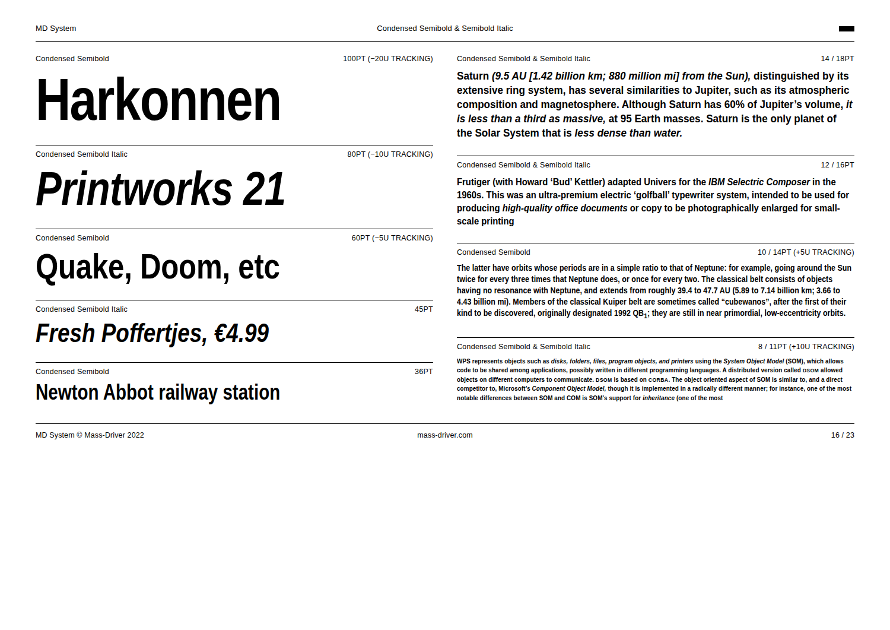MD System
Condensed Semibold & Semibold Italic
Condensed Semibold 100pt (−20u tracking)
Harkonnen
Condensed Semibold Italic 80pt (−10u tracking)
Printworks 21
Condensed Semibold 60pt (−5u tracking)
Quake, Doom, etc
Condensed Semibold Italic 45pt
Fresh Poffertjes, €4.99
Condensed Semibold 36pt
Newton Abbot railway station
Condensed Semibold & Semibold Italic 14 / 18pt
Saturn (9.5 AU [1.42 billion km; 880 million mi] from the Sun), distinguished by its extensive ring system, has several similarities to Jupiter, such as its atmospheric composition and magnetosphere. Although Saturn has 60% of Jupiter’s volume, it is less than a third as massive, at 95 Earth masses. Saturn is the only planet of the Solar System that is less dense than water.
Condensed Semibold & Semibold Italic 12 / 16pt
Frutiger (with Howard ‘Bud’ Kettler) adapted Univers for the IBM Selectric Composer in the 1960s. This was an ultra-premium electric ‘golfball’ typewriter system, intended to be used for producing high-quality office documents or copy to be photographically enlarged for small-scale printing
Condensed Semibold 10 / 14pt (+5u tracking)
The latter have orbits whose periods are in a simple ratio to that of Neptune: for example, going around the Sun twice for every three times that Neptune does, or once for every two. The classical belt consists of objects having no resonance with Neptune, and extends from roughly 39.4 to 47.7 AU (5.89 to 7.14 billion km; 3.66 to 4.43 billion mi). Members of the classical Kuiper belt are sometimes called “cubewanos”, after the first of their kind to be discovered, originally designated 1992 QB1; they are still in near primordial, low-eccentricity orbits.
Condensed Semibold & Semibold Italic 8 / 11pt (+10u tracking)
WPS represents objects such as disks, folders, files, program objects, and printers using the System Object Model (SOM), which allows code to be shared among applications, possibly written in different programming languages. A distributed version called DSOM allowed objects on different computers to communicate. DSOM is based on CORBA. The object oriented aspect of SOM is similar to, and a direct competitor to, Microsoft’s Component Object Model, though it is implemented in a radically different manner; for instance, one of the most notable differences between SOM and COM is SOM’s support for inheritance (one of the most
MD System © Mass-Driver 2022
mass-driver.com
16 / 23